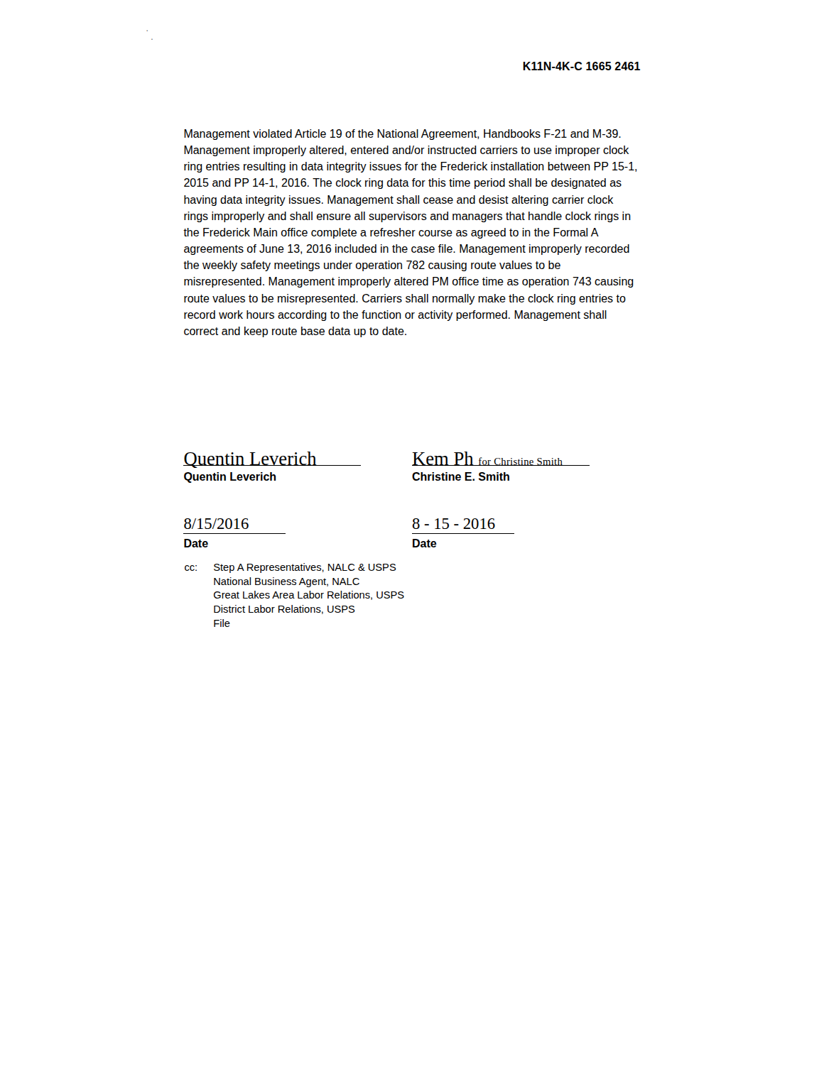.
.
K11N-4K-C 1665 2461
Management violated Article 19 of the National Agreement, Handbooks F-21 and M-39. Management improperly altered, entered and/or instructed carriers to use improper clock ring entries resulting in data integrity issues for the Frederick installation between PP 15-1, 2015 and PP 14-1, 2016. The clock ring data for this time period shall be designated as having data integrity issues. Management shall cease and desist altering carrier clock rings improperly and shall ensure all supervisors and managers that handle clock rings in the Frederick Main office complete a refresher course as agreed to in the Formal A agreements of June 13, 2016 included in the case file. Management improperly recorded the weekly safety meetings under operation 782 causing route values to be misrepresented. Management improperly altered PM office time as operation 743 causing route values to be misrepresented. Carriers shall normally make the clock ring entries to record work hours according to the function or activity performed. Management shall correct and keep route base data up to date.
| Quentin Leverich Quentin Leverich | Kem Ph for Christine Smith Christine E. Smith |
| 8/15/2016 Date | 8 - 15 - 2016 Date |
| cc: | Step A Representatives, NALC & USPS National Business Agent, NALC Great Lakes Area Labor Relations, USPS District Labor Relations, USPS File |